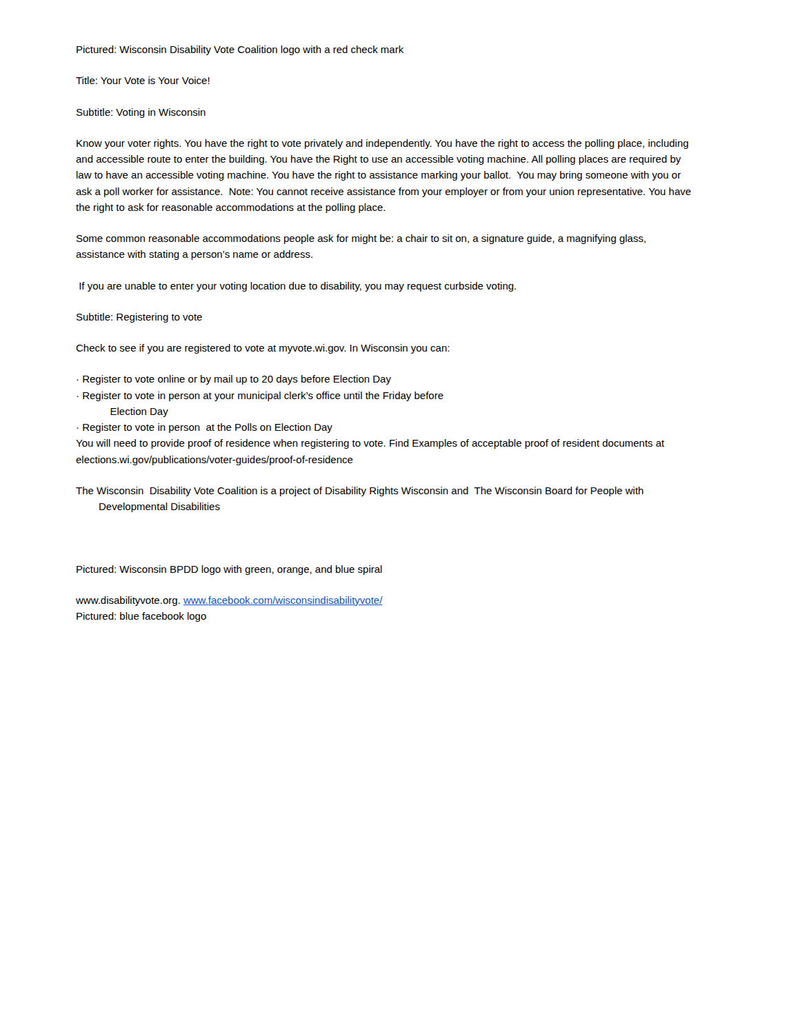Pictured: Wisconsin Disability Vote Coalition logo with a red check mark
Title: Your Vote is Your Voice!
Subtitle: Voting in Wisconsin
Know your voter rights. You have the right to vote privately and independently. You have the right to access the polling place, including and accessible route to enter the building. You have the Right to use an accessible voting machine. All polling places are required by law to have an accessible voting machine. You have the right to assistance marking your ballot. You may bring someone with you or ask a poll worker for assistance. Note: You cannot receive assistance from your employer or from your union representative. You have the right to ask for reasonable accommodations at the polling place.
Some common reasonable accommodations people ask for might be: a chair to sit on, a signature guide, a magnifying glass, assistance with stating a person’s name or address.
If you are unable to enter your voting location due to disability, you may request curbside voting.
Subtitle: Registering to vote
Check to see if you are registered to vote at myvote.wi.gov. In Wisconsin you can:
· Register to vote online or by mail up to 20 days before Election Day
· Register to vote in person at your municipal clerk’s office until the Friday beforeElection Day
· Register to vote in person at the Polls on Election Day
You will need to provide proof of residence when registering to vote. Find Examples of acceptable proof of resident documents at elections.wi.gov/publications/voter-guides/proof-of-residence
The Wisconsin Disability Vote Coalition is a project of Disability Rights Wisconsin and The Wisconsin Board for People with Developmental Disabilities
Pictured: Wisconsin BPDD logo with green, orange, and blue spiral
www.disabilityvote.org. www.facebook.com/wisconsindisabilityvote/
Pictured: blue facebook logo